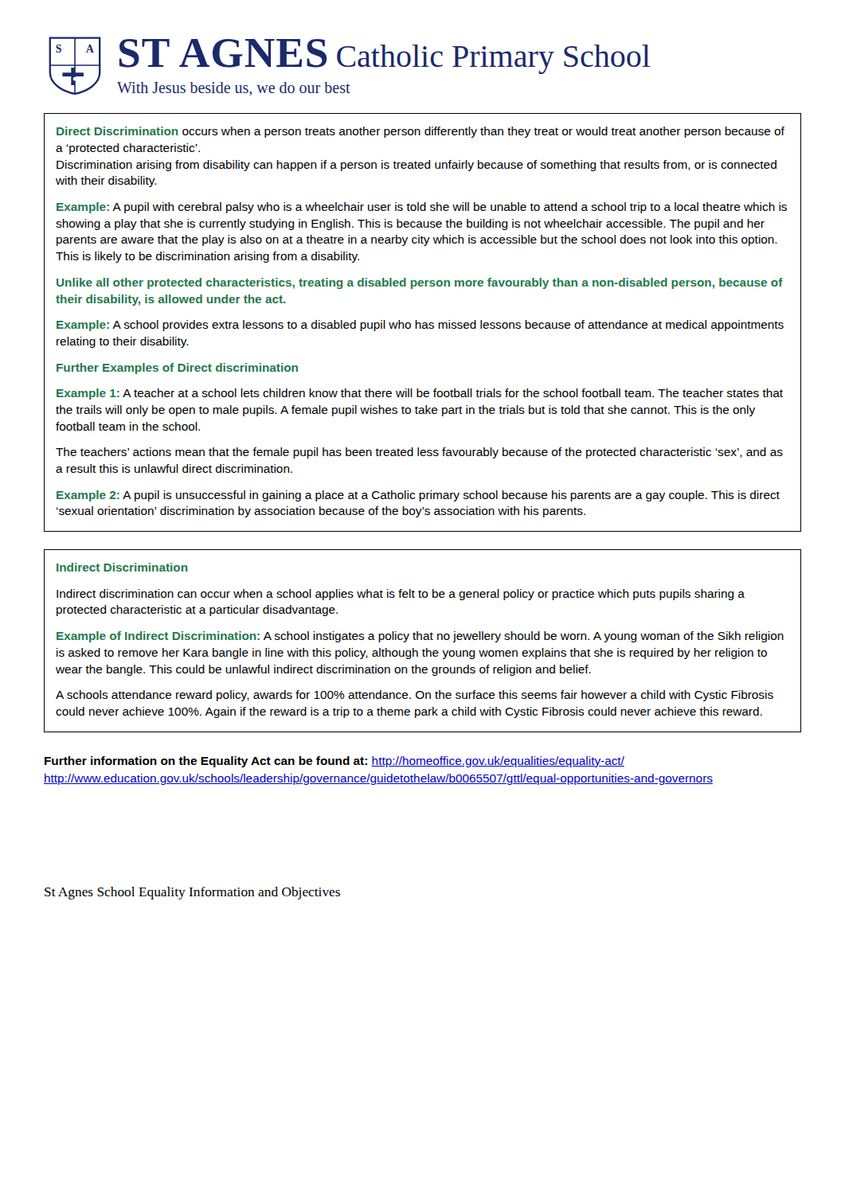S A
ST AGNES Catholic Primary School
With Jesus beside us, we do our best
Direct Discrimination occurs when a person treats another person differently than they treat or would treat another person because of a ‘protected characteristic’.
Discrimination arising from disability can happen if a person is treated unfairly because of something that results from, or is connected with their disability.
Example: A pupil with cerebral palsy who is a wheelchair user is told she will be unable to attend a school trip to a local theatre which is showing a play that she is currently studying in English. This is because the building is not wheelchair accessible. The pupil and her parents are aware that the play is also on at a theatre in a nearby city which is accessible but the school does not look into this option. This is likely to be discrimination arising from a disability.
Unlike all other protected characteristics, treating a disabled person more favourably than a non-disabled person, because of their disability, is allowed under the act.
Example: A school provides extra lessons to a disabled pupil who has missed lessons because of attendance at medical appointments relating to their disability.
Further Examples of Direct discrimination
Example 1: A teacher at a school lets children know that there will be football trials for the school football team. The teacher states that the trails will only be open to male pupils. A female pupil wishes to take part in the trials but is told that she cannot. This is the only football team in the school.
The teachers’ actions mean that the female pupil has been treated less favourably because of the protected characteristic ‘sex’, and as a result this is unlawful direct discrimination.
Example 2: A pupil is unsuccessful in gaining a place at a Catholic primary school because his parents are a gay couple. This is direct ‘sexual orientation’ discrimination by association because of the boy’s association with his parents.
Indirect Discrimination
Indirect discrimination can occur when a school applies what is felt to be a general policy or practice which puts pupils sharing a protected characteristic at a particular disadvantage.
Example of Indirect Discrimination: A school instigates a policy that no jewellery should be worn. A young woman of the Sikh religion is asked to remove her Kara bangle in line with this policy, although the young women explains that she is required by her religion to wear the bangle. This could be unlawful indirect discrimination on the grounds of religion and belief.
A schools attendance reward policy, awards for 100% attendance. On the surface this seems fair however a child with Cystic Fibrosis could never achieve 100%. Again if the reward is a trip to a theme park a child with Cystic Fibrosis could never achieve this reward.
Further information on the Equality Act can be found at: http://homeoffice.gov.uk/equalities/equality-act/
http://www.education.gov.uk/schools/leadership/governance/guidetothelaw/b0065507/gttl/equal-opportunities-and-governors
St Agnes School Equality Information and Objectives